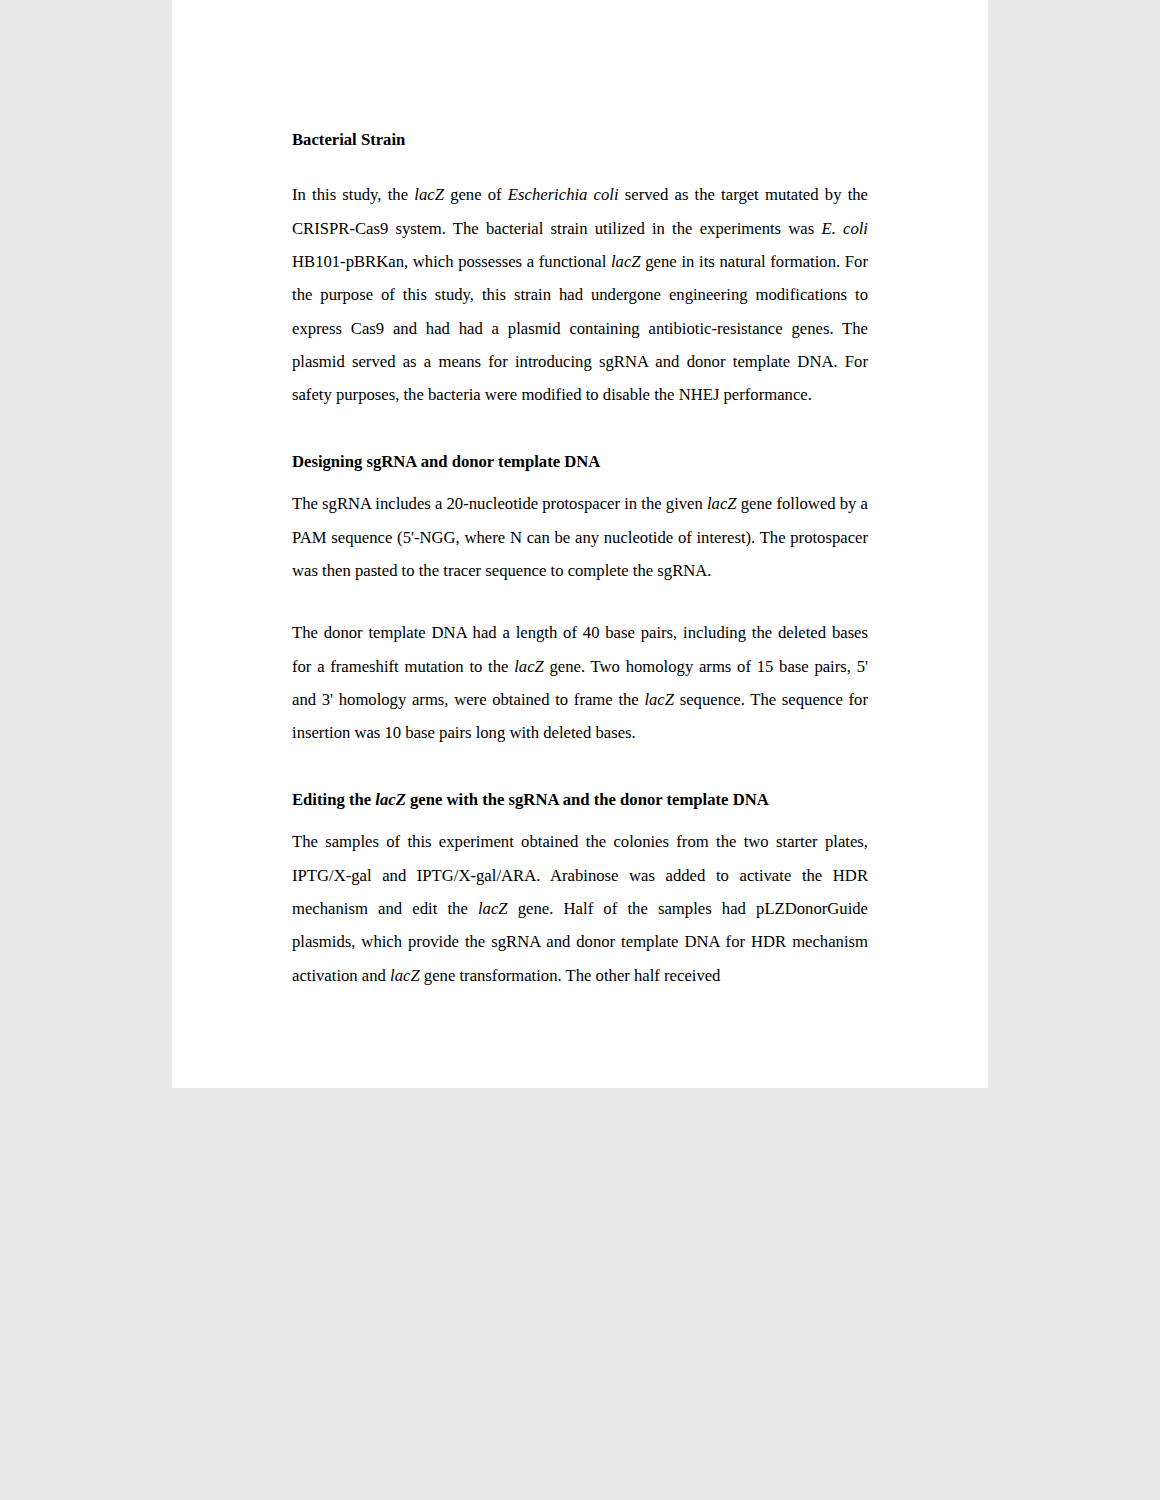Bacterial Strain
In this study, the lacZ gene of Escherichia coli served as the target mutated by the CRISPR-Cas9 system. The bacterial strain utilized in the experiments was E. coli HB101-pBRKan, which possesses a functional lacZ gene in its natural formation. For the purpose of this study, this strain had undergone engineering modifications to express Cas9 and had had a plasmid containing antibiotic-resistance genes. The plasmid served as a means for introducing sgRNA and donor template DNA. For safety purposes, the bacteria were modified to disable the NHEJ performance.
Designing sgRNA and donor template DNA
The sgRNA includes a 20-nucleotide protospacer in the given lacZ gene followed by a PAM sequence (5'-NGG, where N can be any nucleotide of interest). The protospacer was then pasted to the tracer sequence to complete the sgRNA.
The donor template DNA had a length of 40 base pairs, including the deleted bases for a frameshift mutation to the lacZ gene. Two homology arms of 15 base pairs, 5' and 3' homology arms, were obtained to frame the lacZ sequence. The sequence for insertion was 10 base pairs long with deleted bases.
Editing the lacZ gene with the sgRNA and the donor template DNA
The samples of this experiment obtained the colonies from the two starter plates, IPTG/X-gal and IPTG/X-gal/ARA. Arabinose was added to activate the HDR mechanism and edit the lacZ gene. Half of the samples had pLZDonorGuide plasmids, which provide the sgRNA and donor template DNA for HDR mechanism activation and lacZ gene transformation. The other half received